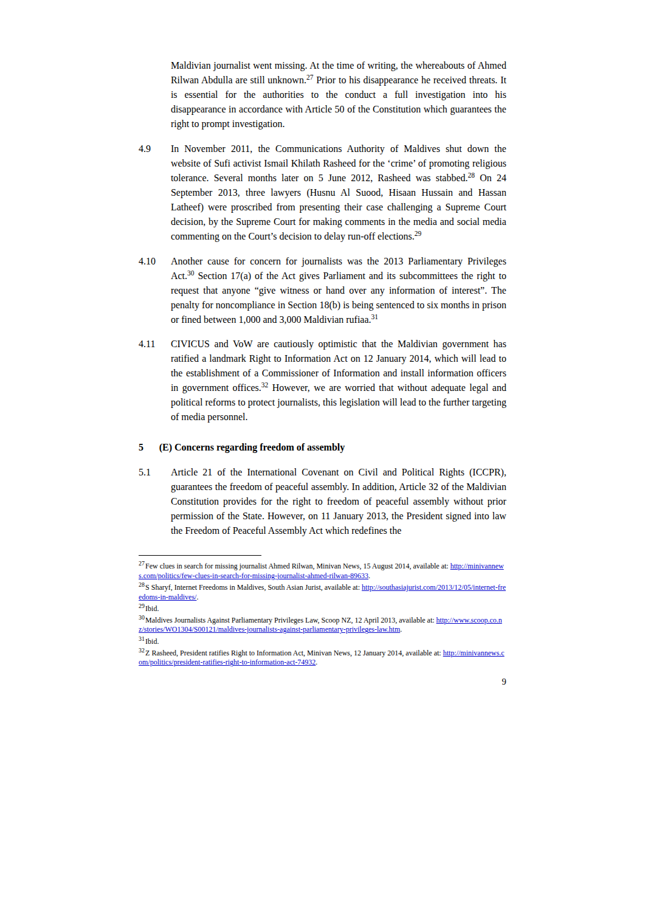Maldivian journalist went missing. At the time of writing, the whereabouts of Ahmed Rilwan Abdulla are still unknown.27 Prior to his disappearance he received threats. It is essential for the authorities to the conduct a full investigation into his disappearance in accordance with Article 50 of the Constitution which guarantees the right to prompt investigation.
4.9
In November 2011, the Communications Authority of Maldives shut down the website of Sufi activist Ismail Khilath Rasheed for the ‘crime’ of promoting religious tolerance. Several months later on 5 June 2012, Rasheed was stabbed.28 On 24 September 2013, three lawyers (Husnu Al Suood, Hisaan Hussain and Hassan Latheef) were proscribed from presenting their case challenging a Supreme Court decision, by the Supreme Court for making comments in the media and social media commenting on the Court’s decision to delay run-off elections.29
4.10
Another cause for concern for journalists was the 2013 Parliamentary Privileges Act.30 Section 17(a) of the Act gives Parliament and its subcommittees the right to request that anyone “give witness or hand over any information of interest”. The penalty for noncompliance in Section 18(b) is being sentenced to six months in prison or fined between 1,000 and 3,000 Maldivian rufiaa.31
4.11
CIVICUS and VoW are cautiously optimistic that the Maldivian government has ratified a landmark Right to Information Act on 12 January 2014, which will lead to the establishment of a Commissioner of Information and install information officers in government offices.32 However, we are worried that without adequate legal and political reforms to protect journalists, this legislation will lead to the further targeting of media personnel.
5 (E) Concerns regarding freedom of assembly
5.1
Article 21 of the International Covenant on Civil and Political Rights (ICCPR), guarantees the freedom of peaceful assembly. In addition, Article 32 of the Maldivian Constitution provides for the right to freedom of peaceful assembly without prior permission of the State. However, on 11 January 2013, the President signed into law the Freedom of Peaceful Assembly Act which redefines the
27 Few clues in search for missing journalist Ahmed Rilwan, Minivan News, 15 August 2014, available at: http://minivannews.com/politics/few-clues-in-search-for-missing-journalist-ahmed-rilwan-89633.
28 S Sharyf, Internet Freedoms in Maldives, South Asian Jurist, available at: http://southasiajurist.com/2013/12/05/internet-freedoms-in-maldives/.
29 Ibid.
30 Maldives Journalists Against Parliamentary Privileges Law, Scoop NZ, 12 April 2013, available at: http://www.scoop.co.nz/stories/WO1304/S00121/maldives-journalists-against-parliamentary-privileges-law.htm.
31 Ibid.
32 Z Rasheed, President ratifies Right to Information Act, Minivan News, 12 January 2014, available at: http://minivannews.com/politics/president-ratifies-right-to-information-act-74932.
9